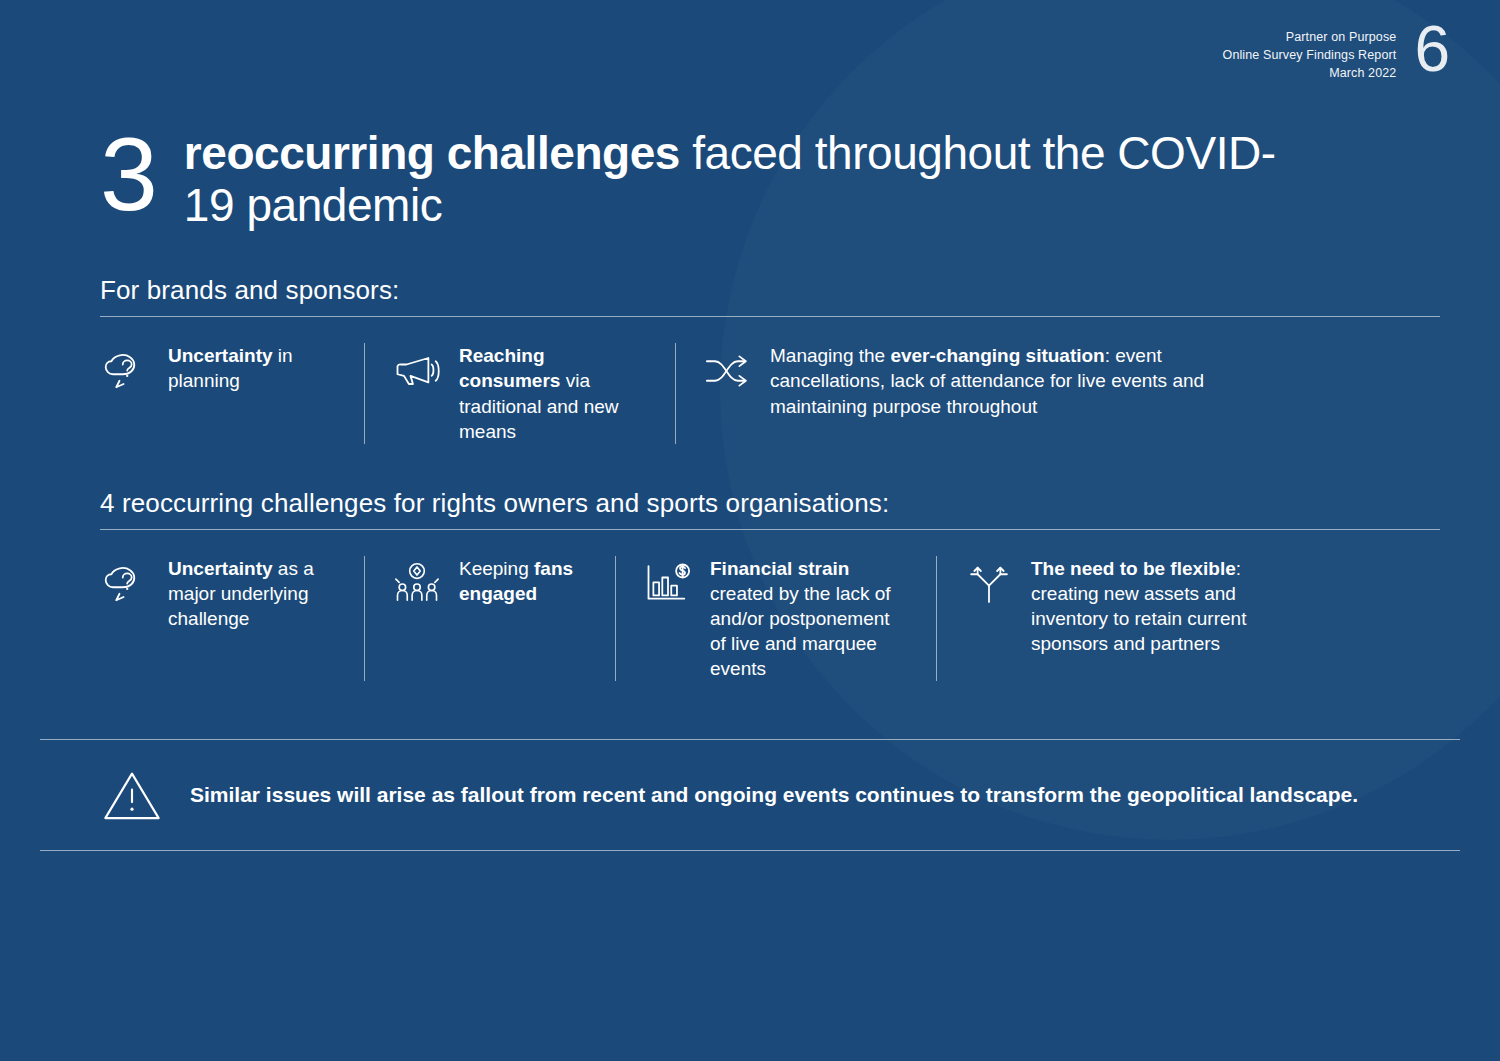Partner on Purpose
Online Survey Findings Report
March 2022
6
3
reoccurring challenges faced throughout the COVID-19 pandemic
For brands and sponsors:
Uncertainty in planning
Reaching consumers via traditional and new means
Managing the ever-changing situation: event cancellations, lack of attendance for live events and maintaining purpose throughout
4 reoccurring challenges for rights owners and sports organisations:
Uncertainty as a major underlying challenge
Keeping fans engaged
Financial strain created by the lack of and/or postponement of live and marquee events
The need to be flexible: creating new assets and inventory to retain current sponsors and partners
Similar issues will arise as fallout from recent and ongoing events continues to transform the geopolitical landscape.